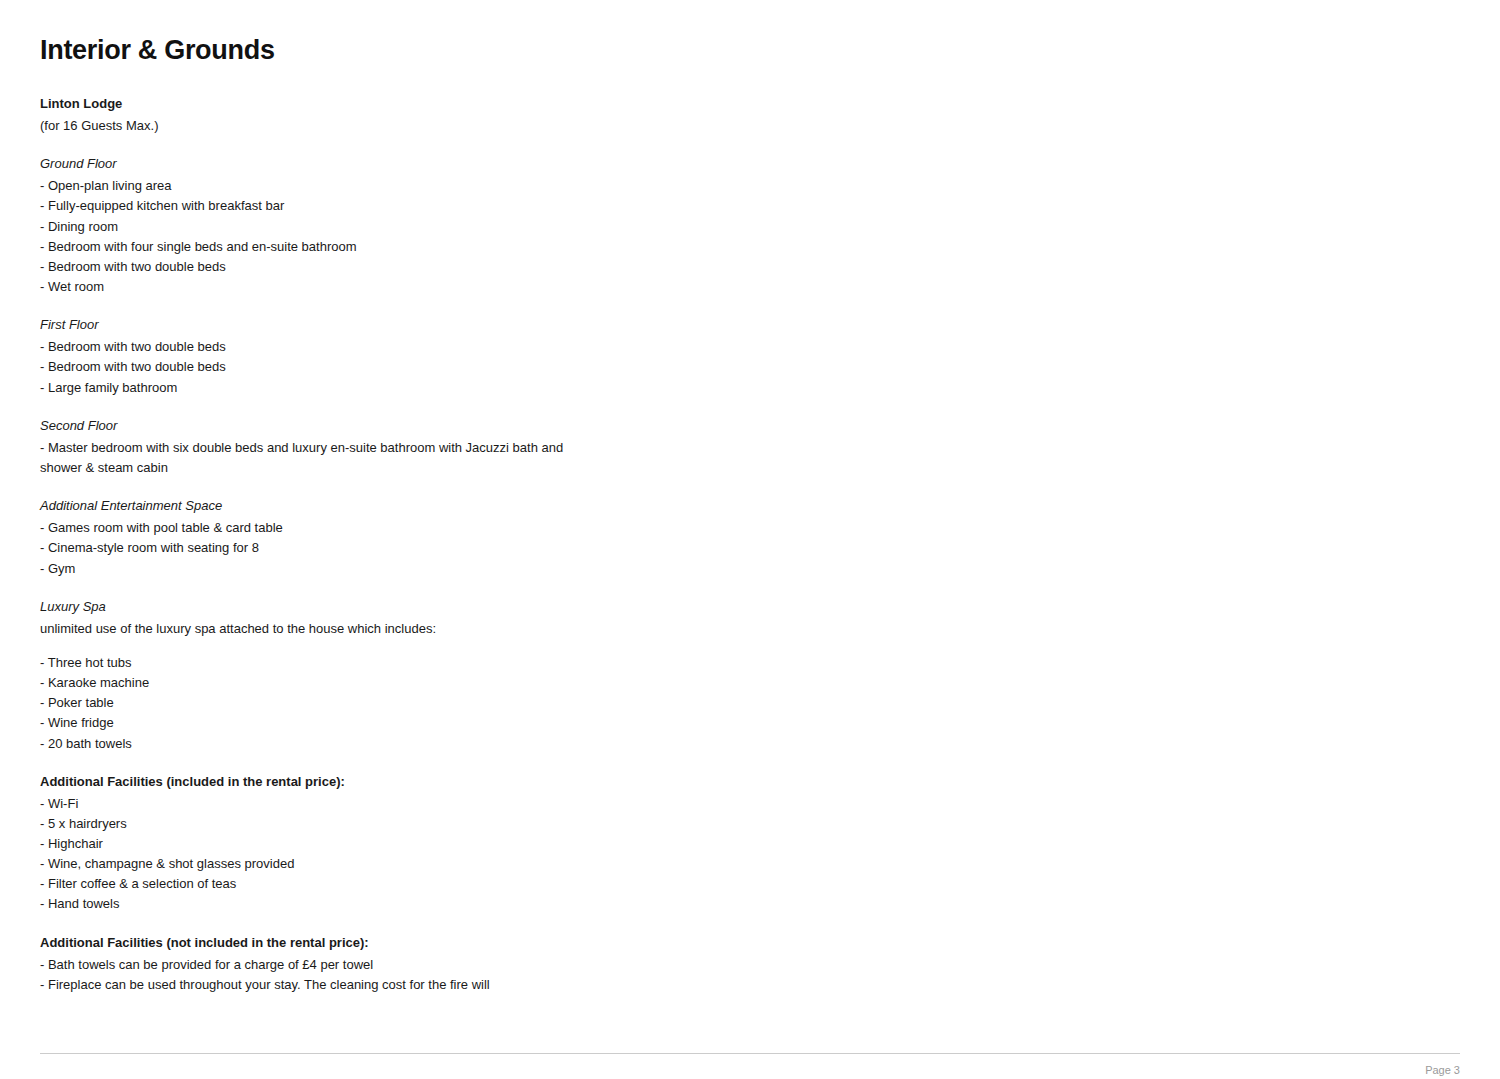Interior & Grounds
Linton Lodge
(for 16 Guests Max.)
Ground Floor
Open-plan living area
Fully-equipped kitchen with breakfast bar
Dining room
Bedroom with four single beds and en-suite bathroom
Bedroom with two double beds
Wet room
First Floor
Bedroom with two double beds
Bedroom with two double beds
Large family bathroom
Second Floor
Master bedroom with six double beds and luxury en-suite bathroom with Jacuzzi bath and shower & steam cabin
Additional Entertainment Space
Games room with pool table & card table
Cinema-style room with seating for 8
Gym
Luxury Spa
unlimited use of the luxury spa attached to the house which includes:
Three hot tubs
Karaoke machine
Poker table
Wine fridge
20 bath towels
Additional Facilities (included in the rental price):
Wi-Fi
5 x hairdryers
Highchair
Wine, champagne & shot glasses provided
Filter coffee & a selection of teas
Hand towels
Additional Facilities (not included in the rental price):
Bath towels can be provided for a charge of £4 per towel
Fireplace can be used throughout your stay. The cleaning cost for the fire will
Page 3